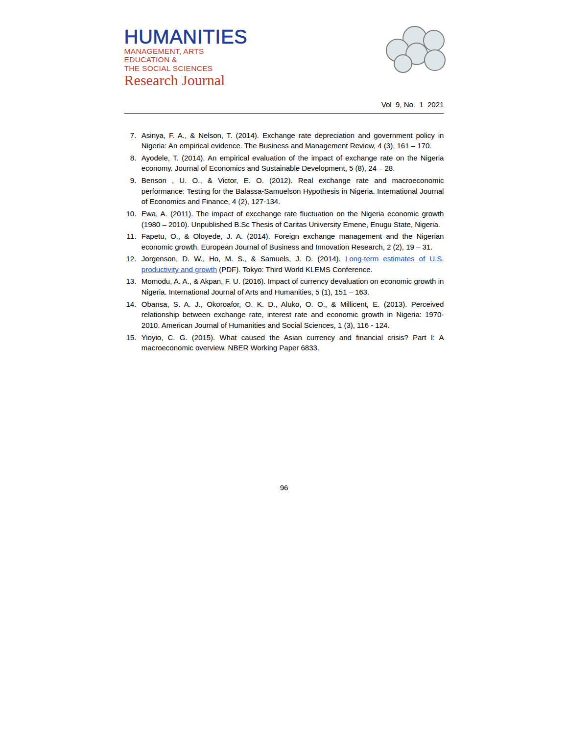HUMANITIES
MANAGEMENT, ARTS EDUCATION & THE SOCIAL SCIENCES
Research Journal
Vol 9, No. 1 2021
Asinya, F. A., & Nelson, T. (2014). Exchange rate depreciation and government policy in Nigeria: An empirical evidence. The Business and Management Review, 4 (3), 161 – 170.
Ayodele, T. (2014). An empirical evaluation of the impact of exchange rate on the Nigeria economy. Journal of Economics and Sustainable Development, 5 (8), 24 – 28.
Benson , U. O., & Victor, E. O. (2012). Real exchange rate and macroeconomic performance: Testing for the Balassa-Samuelson Hypothesis in Nigeria. International Journal of Economics and Finance, 4 (2), 127-134.
Ewa, A. (2011). The impact of excchange rate fluctuation on the Nigeria economic growth (1980 – 2010). Unpublished B.Sc Thesis of Caritas University Emene, Enugu State, Nigeria.
Fapetu, O., & Oloyede, J. A. (2014). Foreign exchange management and the Nigerian economic growth. European Journal of Business and Innovation Research, 2 (2), 19 – 31.
Jorgenson, D. W., Ho, M. S., & Samuels, J. D. (2014). Long-term estimates of U.S. productivity and growth (PDF). Tokyo: Third World KLEMS Conference.
Momodu, A. A., & Akpan, F. U. (2016). Impact of currency devaluation on economic growth in Nigeria. International Journal of Arts and Humanities, 5 (1), 151 – 163.
Obansa, S. A. J., Okoroafor, O. K. D., Aluko, O. O., & Millicent, E. (2013). Perceived relationship between exchange rate, interest rate and economic growth in Nigeria: 1970-2010. American Journal of Humanities and Social Sciences, 1 (3), 116 - 124.
Yioyio, C. G. (2015). What caused the Asian currency and financial crisis? Part I: A macroeconomic overview. NBER Working Paper 6833.
96